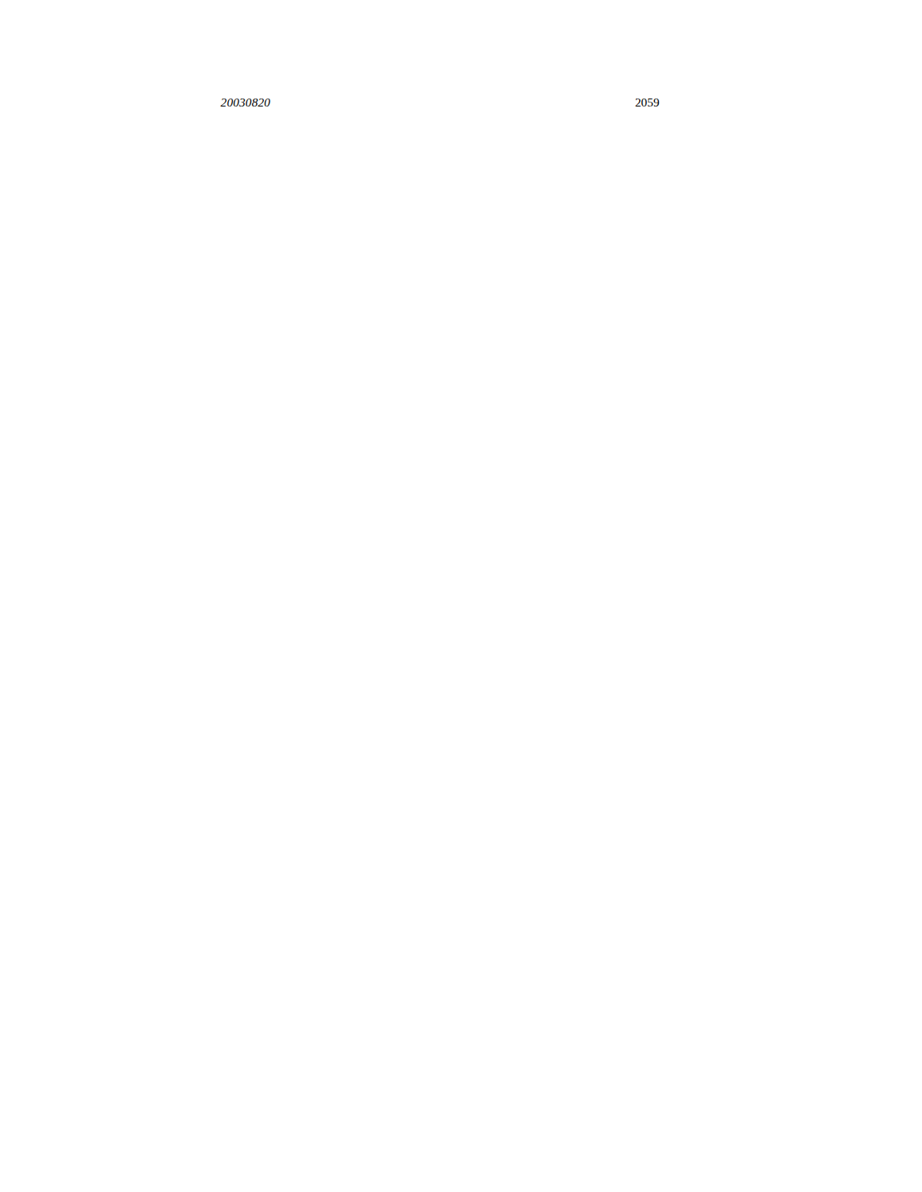20030820 2059